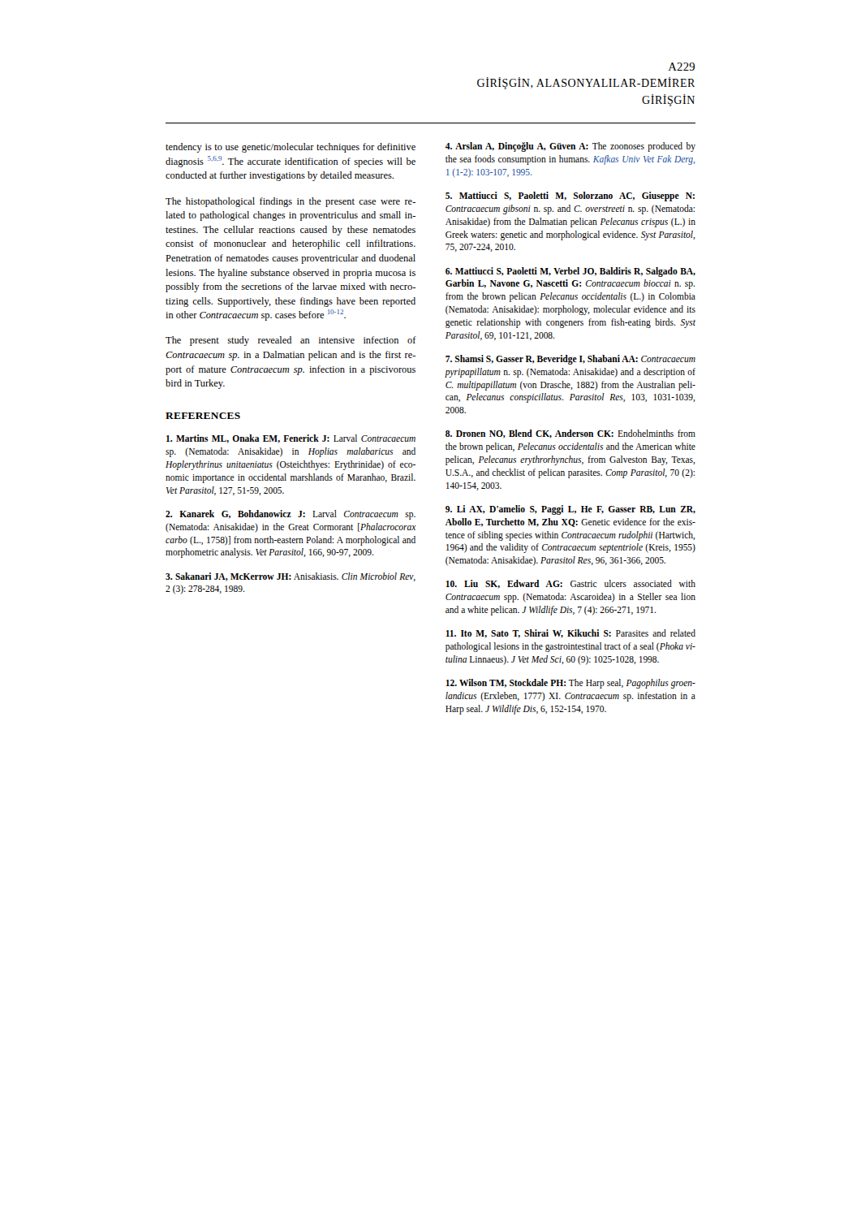A229
GİRİŞGİN, ALASONYALILAR-DEMİRER
GİRİŞGİN
tendency is to use genetic/molecular techniques for definitive diagnosis 5,6,9. The accurate identification of species will be conducted at further investigations by detailed measures.
The histopathological findings in the present case were related to pathological changes in proventriculus and small intestines. The cellular reactions caused by these nematodes consist of mononuclear and heterophilic cell infiltrations. Penetration of nematodes causes proventricular and duodenal lesions. The hyaline substance observed in propria mucosa is possibly from the secretions of the larvae mixed with necrotizing cells. Supportively, these findings have been reported in other Contracaecum sp. cases before 10-12.
The present study revealed an intensive infection of Contracaecum sp. in a Dalmatian pelican and is the first report of mature Contracaecum sp. infection in a piscivorous bird in Turkey.
REFERENCES
1. Martins ML, Onaka EM, Fenerick J: Larval Contracaecum sp. (Nematoda: Anisakidae) in Hoplias malabaricus and Hoplerythrinus unitaeniatus (Osteichthyes: Erythrinidae) of economic importance in occidental marshlands of Maranhao, Brazil. Vet Parasitol, 127, 51-59, 2005.
2. Kanarek G, Bohdanowicz J: Larval Contracaecum sp. (Nematoda: Anisakidae) in the Great Cormorant [Phalacrocorax carbo (L., 1758)] from north-eastern Poland: A morphological and morphometric analysis. Vet Parasitol, 166, 90-97, 2009.
3. Sakanari JA, McKerrow JH: Anisakiasis. Clin Microbiol Rev, 2 (3): 278-284, 1989.
4. Arslan A, Dinçoğlu A, Güven A: The zoonoses produced by the sea foods consumption in humans. Kafkas Univ Vet Fak Derg, 1 (1-2): 103-107, 1995.
5. Mattiucci S, Paoletti M, Solorzano AC, Giuseppe N: Contracaecum gibsoni n. sp. and C. overstreeti n. sp. (Nematoda: Anisakidae) from the Dalmatian pelican Pelecanus crispus (L.) in Greek waters: genetic and morphological evidence. Syst Parasitol, 75, 207-224, 2010.
6. Mattiucci S, Paoletti M, Verbel JO, Baldiris R, Salgado BA, Garbin L, Navone G, Nascetti G: Contracaecum bioccai n. sp. from the brown pelican Pelecanus occidentalis (L.) in Colombia (Nematoda: Anisakidae): morphology, molecular evidence and its genetic relationship with congeners from fish-eating birds. Syst Parasitol, 69, 101-121, 2008.
7. Shamsi S, Gasser R, Beveridge I, Shabani AA: Contracaecum pyripapillatum n. sp. (Nematoda: Anisakidae) and a description of C. multipapillatum (von Drasche, 1882) from the Australian pelican, Pelecanus conspicillatus. Parasitol Res, 103, 1031-1039, 2008.
8. Dronen NO, Blend CK, Anderson CK: Endohelminths from the brown pelican, Pelecanus occidentalis and the American white pelican, Pelecanus erythrorhynchus, from Galveston Bay, Texas, U.S.A., and checklist of pelican parasites. Comp Parasitol, 70 (2): 140-154, 2003.
9. Li AX, D'amelio S, Paggi L, He F, Gasser RB, Lun ZR, Abollo E, Turchetto M, Zhu XQ: Genetic evidence for the existence of sibling species within Contracaecum rudolphii (Hartwich, 1964) and the validity of Contracaecum septentriole (Kreis, 1955) (Nematoda: Anisakidae). Parasitol Res, 96, 361-366, 2005.
10. Liu SK, Edward AG: Gastric ulcers associated with Contracaecum spp. (Nematoda: Ascaroidea) in a Steller sea lion and a white pelican. J Wildlife Dis, 7 (4): 266-271, 1971.
11. Ito M, Sato T, Shirai W, Kikuchi S: Parasites and related pathological lesions in the gastrointestinal tract of a seal (Phoka vitulina Linnaeus). J Vet Med Sci, 60 (9): 1025-1028, 1998.
12. Wilson TM, Stockdale PH: The Harp seal, Pagophilus groenlandicus (Erxleben, 1777) XI. Contracaecum sp. infestation in a Harp seal. J Wildlife Dis, 6, 152-154, 1970.